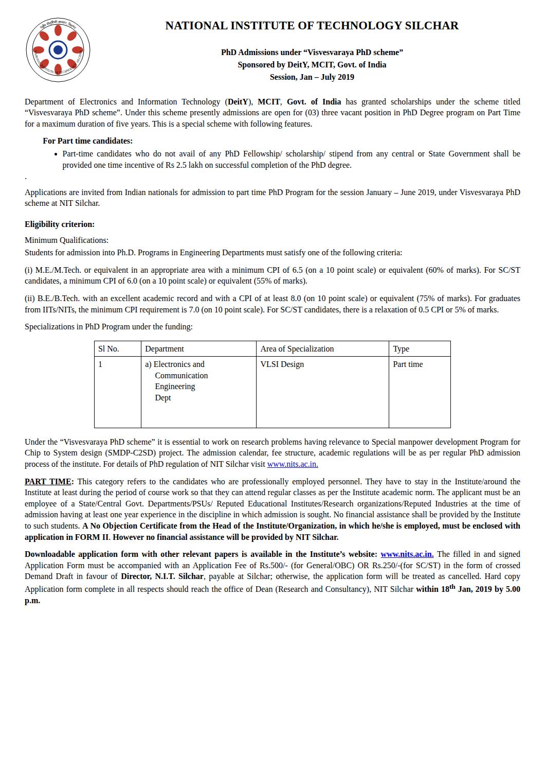राष्ट्रीय प्रौद्योगिकी संस्थान, सिलचर NATIONAL INSTITUTE OF TECHNOLOGY, SILCHAR
NATIONAL INSTITUTE OF TECHNOLOGY SILCHAR
PhD Admissions under “Visvesvaraya PhD scheme”
Sponsored by DeitY, MCIT, Govt. of India
Session, Jan – July 2019
Department of Electronics and Information Technology (DeitY), MCIT, Govt. of India has granted scholarships under the scheme titled “Visvesvaraya PhD scheme”. Under this scheme presently admissions are open for (03) three vacant position in PhD Degree program on Part Time for a maximum duration of five years. This is a special scheme with following features.
For Part time candidates:
Part-time candidates who do not avail of any PhD Fellowship/ scholarship/ stipend from any central or State Government shall be provided one time incentive of Rs 2.5 lakh on successful completion of the PhD degree.
.
Applications are invited from Indian nationals for admission to part time PhD Program for the session January – June 2019, under Visvesvaraya PhD scheme at NIT Silchar.
Eligibility criterion:
Minimum Qualifications:
Students for admission into Ph.D. Programs in Engineering Departments must satisfy one of the following criteria:
(i) M.E./M.Tech. or equivalent in an appropriate area with a minimum CPI of 6.5 (on a 10 point scale) or equivalent (60% of marks). For SC/ST candidates, a minimum CPI of 6.0 (on a 10 point scale) or equivalent (55% of marks).
(ii) B.E./B.Tech. with an excellent academic record and with a CPI of at least 8.0 (on 10 point scale) or equivalent (75% of marks). For graduates from IITs/NITs, the minimum CPI requirement is 7.0 (on 10 point scale). For SC/ST candidates, there is a relaxation of 0.5 CPI or 5% of marks.
Specializations in PhD Program under the funding:
| Sl No. | Department | Area of Specialization | Type |
| --- | --- | --- | --- |
| 1 | a) Electronics and Communication Engineering Dept | VLSI Design | Part time |
Under the “Visvesvaraya PhD scheme” it is essential to work on research problems having relevance to Special manpower development Program for Chip to System design (SMDP-C2SD) project. The admission calendar, fee structure, academic regulations will be as per regular PhD admission process of the institute. For details of PhD regulation of NIT Silchar visit www.nits.ac.in.
PART TIME: This category refers to the candidates who are professionally employed personnel. They have to stay in the Institute/around the Institute at least during the period of course work so that they can attend regular classes as per the Institute academic norm. The applicant must be an employee of a State/Central Govt. Departments/PSUs/ Reputed Educational Institutes/Research organizations/Reputed Industries at the time of admission having at least one year experience in the discipline in which admission is sought. No financial assistance shall be provided by the Institute to such students. A No Objection Certificate from the Head of the Institute/Organization, in which he/she is employed, must be enclosed with application in FORM II. However no financial assistance will be provided by NIT Silchar.
Downloadable application form with other relevant papers is available in the Institute’s website: www.nits.ac.in. The filled in and signed Application Form must be accompanied with an Application Fee of Rs.500/- (for General/OBC) OR Rs.250/-(for SC/ST) in the form of crossed Demand Draft in favour of Director, N.I.T. Silchar, payable at Silchar; otherwise, the application form will be treated as cancelled. Hard copy Application form complete in all respects should reach the office of Dean (Research and Consultancy), NIT Silchar within 18th Jan, 2019 by 5.00 p.m.